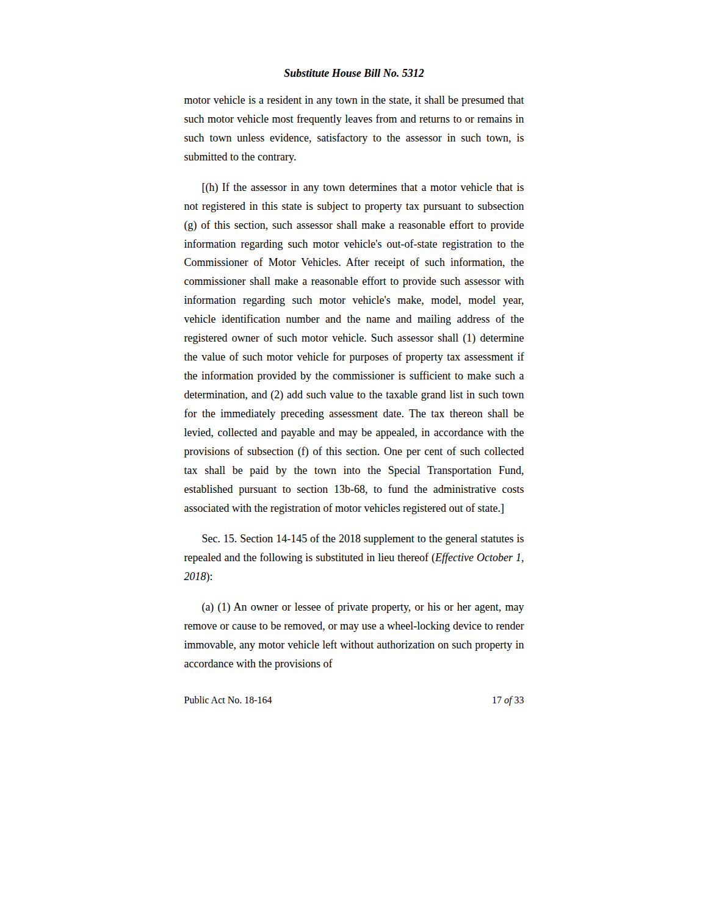Substitute House Bill No. 5312
motor vehicle is a resident in any town in the state, it shall be presumed that such motor vehicle most frequently leaves from and returns to or remains in such town unless evidence, satisfactory to the assessor in such town, is submitted to the contrary.
[(h) If the assessor in any town determines that a motor vehicle that is not registered in this state is subject to property tax pursuant to subsection (g) of this section, such assessor shall make a reasonable effort to provide information regarding such motor vehicle's out-of-state registration to the Commissioner of Motor Vehicles. After receipt of such information, the commissioner shall make a reasonable effort to provide such assessor with information regarding such motor vehicle's make, model, model year, vehicle identification number and the name and mailing address of the registered owner of such motor vehicle. Such assessor shall (1) determine the value of such motor vehicle for purposes of property tax assessment if the information provided by the commissioner is sufficient to make such a determination, and (2) add such value to the taxable grand list in such town for the immediately preceding assessment date. The tax thereon shall be levied, collected and payable and may be appealed, in accordance with the provisions of subsection (f) of this section. One per cent of such collected tax shall be paid by the town into the Special Transportation Fund, established pursuant to section 13b-68, to fund the administrative costs associated with the registration of motor vehicles registered out of state.]
Sec. 15. Section 14-145 of the 2018 supplement to the general statutes is repealed and the following is substituted in lieu thereof (Effective October 1, 2018):
(a) (1) An owner or lessee of private property, or his or her agent, may remove or cause to be removed, or may use a wheel-locking device to render immovable, any motor vehicle left without authorization on such property in accordance with the provisions of
Public Act No. 18-164 17 of 33